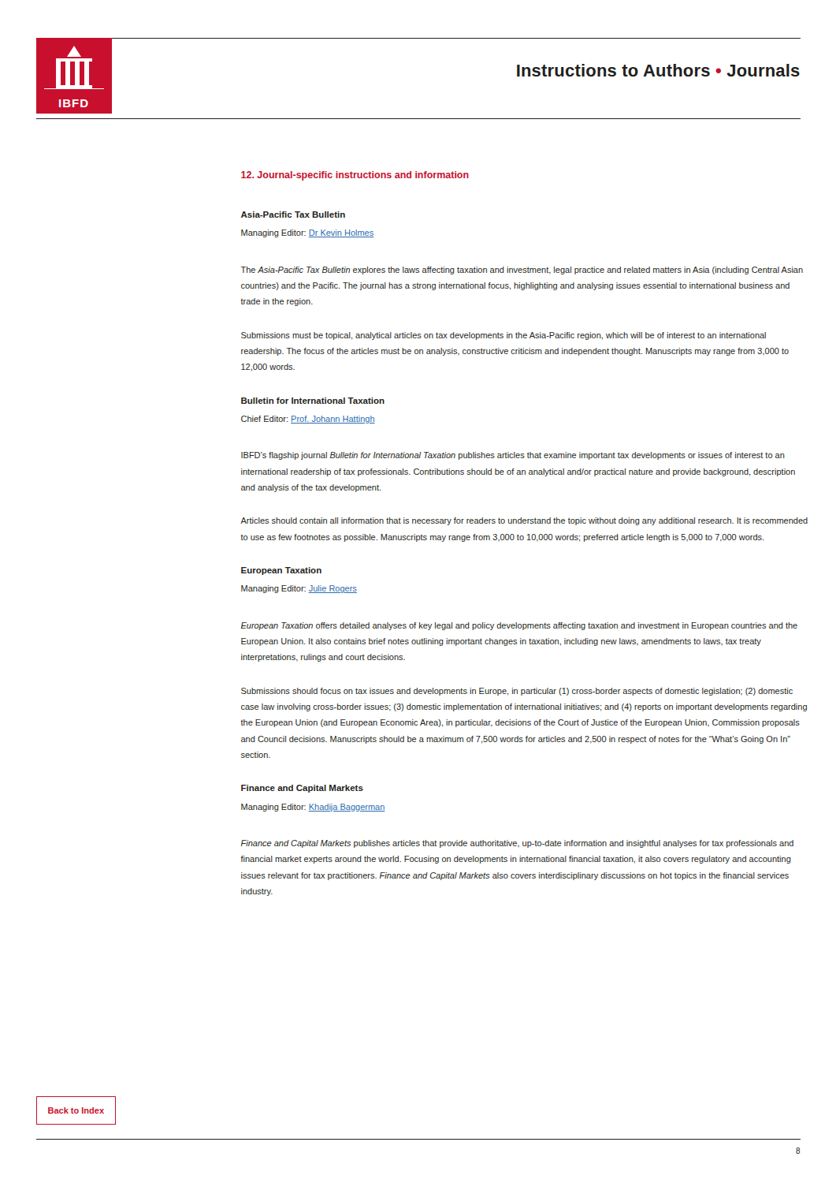IBFD
Instructions to Authors • Journals
12. Journal-specific instructions and information
Asia-Pacific Tax Bulletin
Managing Editor: Dr Kevin Holmes
The Asia-Pacific Tax Bulletin explores the laws affecting taxation and investment, legal practice and related matters in Asia (including Central Asian countries) and the Pacific. The journal has a strong international focus, highlighting and analysing issues essential to international business and trade in the region.
Submissions must be topical, analytical articles on tax developments in the Asia-Pacific region, which will be of interest to an international readership. The focus of the articles must be on analysis, constructive criticism and independent thought. Manuscripts may range from 3,000 to 12,000 words.
Bulletin for International Taxation
Chief Editor: Prof. Johann Hattingh
IBFD’s flagship journal Bulletin for International Taxation publishes articles that examine important tax developments or issues of interest to an international readership of tax professionals. Contributions should be of an analytical and/or practical nature and provide background, description and analysis of the tax development.
Articles should contain all information that is necessary for readers to understand the topic without doing any additional research. It is recommended to use as few footnotes as possible. Manuscripts may range from 3,000 to 10,000 words; preferred article length is 5,000 to 7,000 words.
European Taxation
Managing Editor: Julie Rogers
European Taxation offers detailed analyses of key legal and policy developments affecting taxation and investment in European countries and the European Union. It also contains brief notes outlining important changes in taxation, including new laws, amendments to laws, tax treaty interpretations, rulings and court decisions.
Submissions should focus on tax issues and developments in Europe, in particular (1) cross-border aspects of domestic legislation; (2) domestic case law involving cross-border issues; (3) domestic implementation of international initiatives; and (4) reports on important developments regarding the European Union (and European Economic Area), in particular, decisions of the Court of Justice of the European Union, Commission proposals and Council decisions. Manuscripts should be a maximum of 7,500 words for articles and 2,500 in respect of notes for the “What’s Going On In” section.
Finance and Capital Markets
Managing Editor: Khadija Baggerman
Finance and Capital Markets publishes articles that provide authoritative, up-to-date information and insightful analyses for tax professionals and financial market experts around the world. Focusing on developments in international financial taxation, it also covers regulatory and accounting issues relevant for tax practitioners. Finance and Capital Markets also covers interdisciplinary discussions on hot topics in the financial services industry.
Back to Index
8